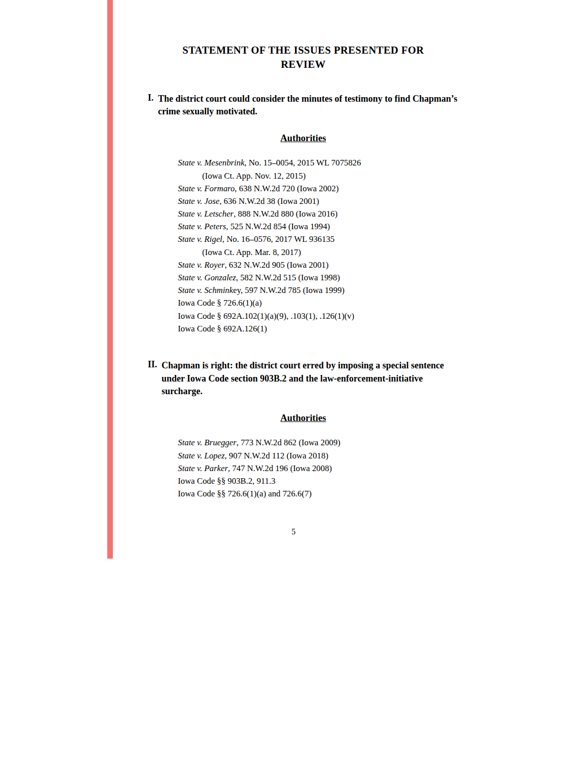STATEMENT OF THE ISSUES PRESENTED FOR
REVIEW
I.
The district court could consider the minutes of testimony to find Chapman’s crime sexually motivated.
Authorities
State v. Mesenbrink, No. 15–0054, 2015 WL 7075826
(Iowa Ct. App. Nov. 12, 2015)
State v. Formaro, 638 N.W.2d 720 (Iowa 2002)
State v. Jose, 636 N.W.2d 38 (Iowa 2001)
State v. Letscher, 888 N.W.2d 880 (Iowa 2016)
State v. Peters, 525 N.W.2d 854 (Iowa 1994)
State v. Rigel, No. 16–0576, 2017 WL 936135
(Iowa Ct. App. Mar. 8, 2017)
State v. Royer, 632 N.W.2d 905 (Iowa 2001)
State v. Gonzalez, 582 N.W.2d 515 (Iowa 1998)
State v. Schminkey, 597 N.W.2d 785 (Iowa 1999)
Iowa Code § 726.6(1)(a)
Iowa Code § 692A.102(1)(a)(9), .103(1), .126(1)(v)
Iowa Code § 692A.126(1)
II.
Chapman is right: the district court erred by imposing a special sentence under Iowa Code section 903B.2 and the law-enforcement-initiative surcharge.
Authorities
State v. Bruegger, 773 N.W.2d 862 (Iowa 2009)
State v. Lopez, 907 N.W.2d 112 (Iowa 2018)
State v. Parker, 747 N.W.2d 196 (Iowa 2008)
Iowa Code §§ 903B.2, 911.3
Iowa Code §§ 726.6(1)(a) and 726.6(7)
5